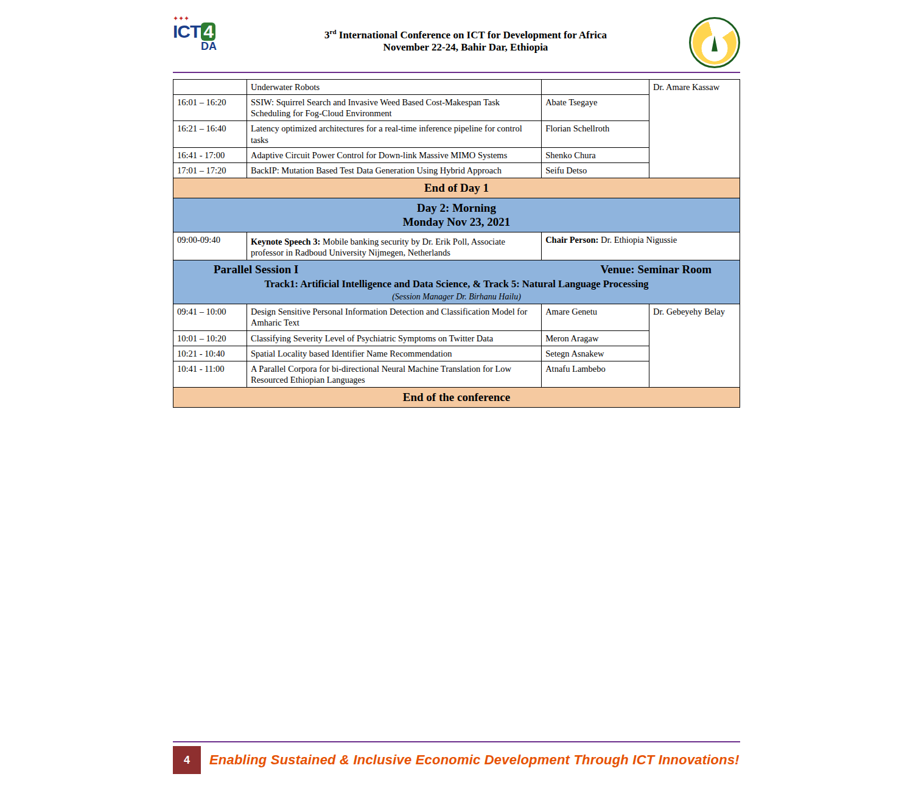✦✦✦
ICT4
DA
3rd International Conference on ICT for Development for Africa
November 22-24, Bahir Dar, Ethiopia
| | Underwater Robots | | Dr. Amare Kassaw |
| 16:01 – 16:20 | SSIW: Squirrel Search and Invasive Weed Based Cost-Makespan Task Scheduling for Fog-Cloud Environment | Abate Tsegaye |
| 16:21 – 16:40 | Latency optimized architectures for a real-time inference pipeline for control tasks | Florian Schellroth |
| 16:41 - 17:00 | Adaptive Circuit Power Control for Down-link Massive MIMO Systems | Shenko Chura |
| 17:01 – 17:20 | BackIP: Mutation Based Test Data Generation Using Hybrid Approach | Seifu Detso |
| End of Day 1 |
| Day 2: Morning Monday Nov 23, 2021 |
| 09:00-09:40 | Keynote Speech 3: Mobile banking security by Dr. Erik Poll, Associate professor in Radboud University Nijmegen, Netherlands | Chair Person: Dr. Ethiopia Nigussie |
| Parallel Session I Venue: Seminar Room Track1: Artificial Intelligence and Data Science, & Track 5: Natural Language Processing (Session Manager Dr. Birhanu Hailu) |
| 09:41 – 10:00 | Design Sensitive Personal Information Detection and Classification Model for Amharic Text | Amare Genetu | Dr. Gebeyehy Belay |
| 10:01 – 10:20 | Classifying Severity Level of Psychiatric Symptoms on Twitter Data | Meron Aragaw |
| 10:21 - 10:40 | Spatial Locality based Identifier Name Recommendation | Setegn Asnakew |
| 10:41 - 11:00 | A Parallel Corpora for bi-directional Neural Machine Translation for Low Resourced Ethiopian Languages | Atnafu Lambebo |
| End of the conference |
4
Enabling Sustained & Inclusive Economic Development Through ICT Innovations!